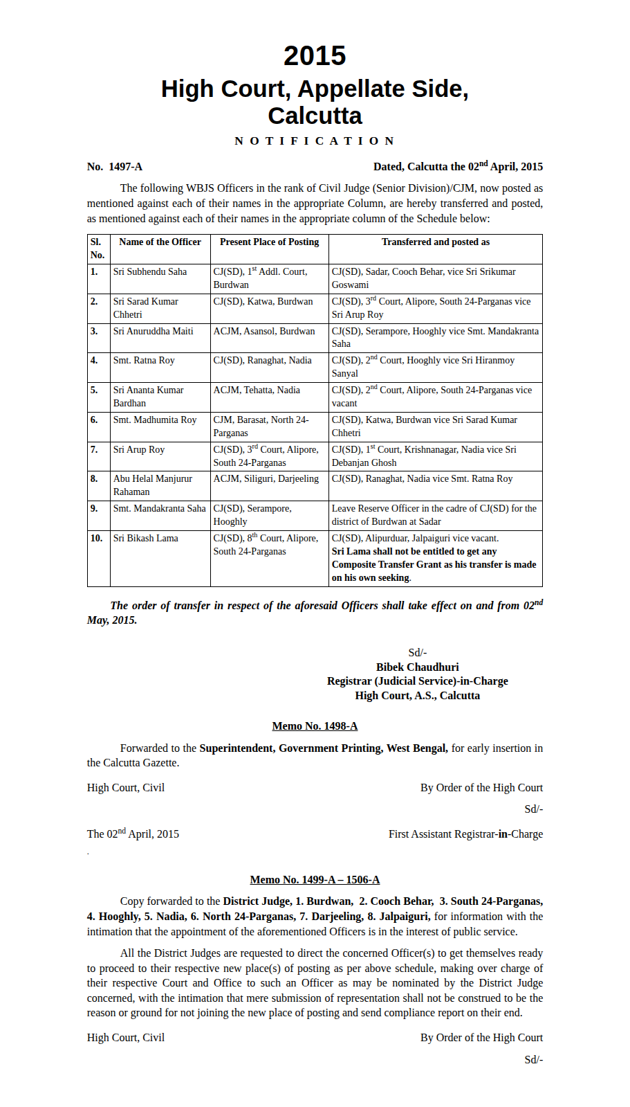2015
High Court, Appellate Side,
Calcutta
N O T I F I C A T I O N
No. 1497-A
Dated, Calcutta the 02nd April, 2015
The following WBJS Officers in the rank of Civil Judge (Senior Division)/CJM, now posted as mentioned against each of their names in the appropriate Column, are hereby transferred and posted, as mentioned against each of their names in the appropriate column of the Schedule below:
| Sl. No. | Name of the Officer | Present Place of Posting | Transferred and posted as |
| --- | --- | --- | --- |
| 1. | Sri Subhendu Saha | CJ(SD), 1 st Addl. Court, Burdwan | CJ(SD), Sadar, Cooch Behar, vice Sri Srikumar Goswami |
| 2. | Sri Sarad Kumar Chhetri | CJ(SD), Katwa, Burdwan | CJ(SD), 3 rd Court, Alipore, South 24-Parganas vice Sri Arup Roy |
| 3. | Sri Anuruddha Maiti | ACJM, Asansol, Burdwan | CJ(SD), Serampore, Hooghly vice Smt. Mandakranta Saha |
| 4. | Smt. Ratna Roy | CJ(SD), Ranaghat, Nadia | CJ(SD), 2 nd Court, Hooghly vice Sri Hiranmoy Sanyal |
| 5. | Sri Ananta Kumar Bardhan | ACJM, Tehatta, Nadia | CJ(SD), 2 nd Court, Alipore, South 24-Parganas vice vacant |
| 6. | Smt. Madhumita Roy | CJM, Barasat, North 24-Parganas | CJ(SD), Katwa, Burdwan vice Sri Sarad Kumar Chhetri |
| 7. | Sri Arup Roy | CJ(SD), 3 rd Court, Alipore, South 24-Parganas | CJ(SD), 1 st Court, Krishnanagar, Nadia vice Sri Debanjan Ghosh |
| 8. | Abu Helal Manjurur Rahaman | ACJM, Siliguri, Darjeeling | CJ(SD), Ranaghat, Nadia vice Smt. Ratna Roy |
| 9. | Smt. Mandakranta Saha | CJ(SD), Serampore, Hooghly | Leave Reserve Officer in the cadre of CJ(SD) for the district of Burdwan at Sadar |
| 10. | Sri Bikash Lama | CJ(SD), 8 th Court, Alipore, South 24-Parganas | CJ(SD), Alipurduar, Jalpaiguri vice vacant. Sri Lama shall not be entitled to get any Composite Transfer Grant as his transfer is made on his own seeking . |
The order of transfer in respect of the aforesaid Officers shall take effect on and from 02nd May, 2015.
Sd/-
Bibek Chaudhuri
Registrar (Judicial Service)-in-Charge
High Court, A.S., Calcutta
Memo No. 1498-A
Forwarded to the Superintendent, Government Printing, West Bengal, for early insertion in the Calcutta Gazette.
High Court, Civil
By Order of the High Court
Sd/-
The 02nd April, 2015
First Assistant Registrar-in-Charge
.
Memo No. 1499-A – 1506-A
Copy forwarded to the District Judge, 1. Burdwan, 2. Cooch Behar, 3. South 24-Parganas, 4. Hooghly, 5. Nadia, 6. North 24-Parganas, 7. Darjeeling, 8. Jalpaiguri, for information with the intimation that the appointment of the aforementioned Officers is in the interest of public service.
All the District Judges are requested to direct the concerned Officer(s) to get themselves ready to proceed to their respective new place(s) of posting as per above schedule, making over charge of their respective Court and Office to such an Officer as may be nominated by the District Judge concerned, with the intimation that mere submission of representation shall not be construed to be the reason or ground for not joining the new place of posting and send compliance report on their end.
High Court, Civil
By Order of the High Court
Sd/-